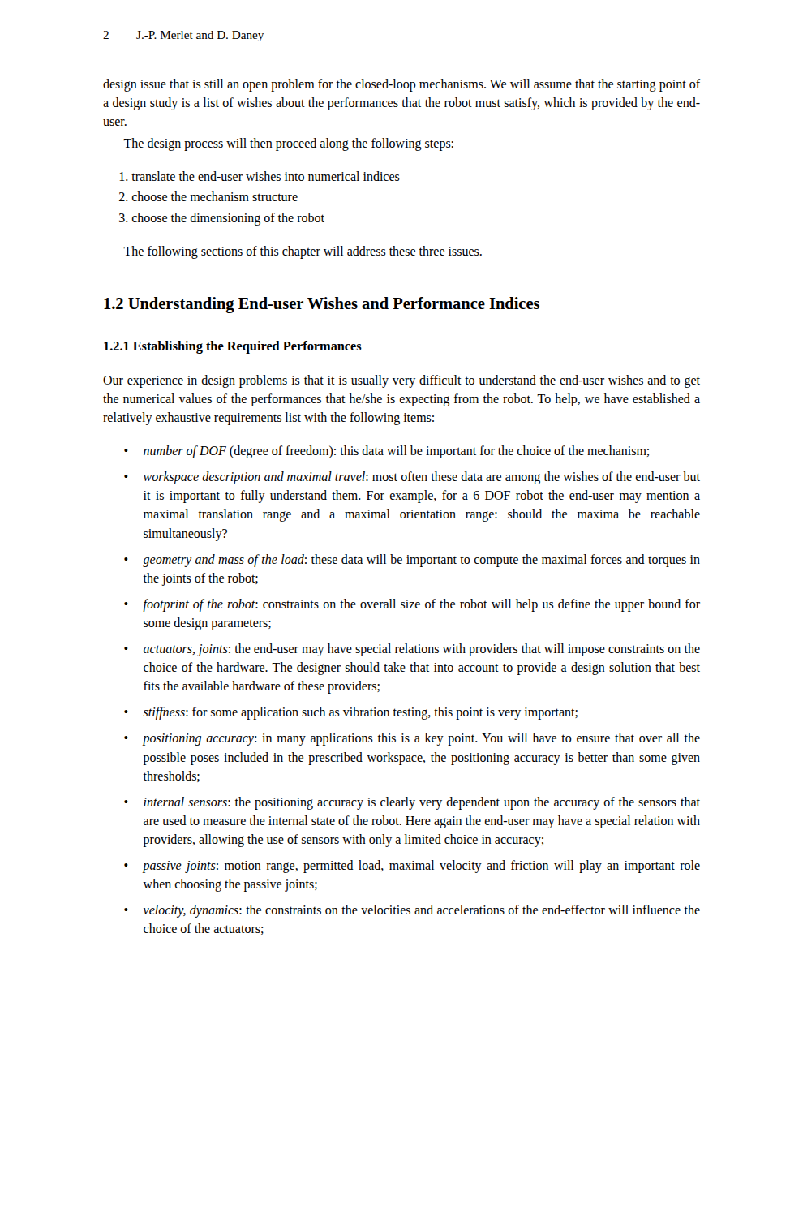2 J.-P. Merlet and D. Daney
design issue that is still an open problem for the closed-loop mechanisms. We will assume that the starting point of a design study is a list of wishes about the performances that the robot must satisfy, which is provided by the end-user.
The design process will then proceed along the following steps:
translate the end-user wishes into numerical indices
choose the mechanism structure
choose the dimensioning of the robot
The following sections of this chapter will address these three issues.
1.2 Understanding End-user Wishes and Performance Indices
1.2.1 Establishing the Required Performances
Our experience in design problems is that it is usually very difficult to understand the end-user wishes and to get the numerical values of the performances that he/she is expecting from the robot. To help, we have established a relatively exhaustive requirements list with the following items:
number of DOF (degree of freedom): this data will be important for the choice of the mechanism;
workspace description and maximal travel: most often these data are among the wishes of the end-user but it is important to fully understand them. For example, for a 6 DOF robot the end-user may mention a maximal translation range and a maximal orientation range: should the maxima be reachable simultaneously?
geometry and mass of the load: these data will be important to compute the maximal forces and torques in the joints of the robot;
footprint of the robot: constraints on the overall size of the robot will help us define the upper bound for some design parameters;
actuators, joints: the end-user may have special relations with providers that will impose constraints on the choice of the hardware. The designer should take that into account to provide a design solution that best fits the available hardware of these providers;
stiffness: for some application such as vibration testing, this point is very important;
positioning accuracy: in many applications this is a key point. You will have to ensure that over all the possible poses included in the prescribed workspace, the positioning accuracy is better than some given thresholds;
internal sensors: the positioning accuracy is clearly very dependent upon the accuracy of the sensors that are used to measure the internal state of the robot. Here again the end-user may have a special relation with providers, allowing the use of sensors with only a limited choice in accuracy;
passive joints: motion range, permitted load, maximal velocity and friction will play an important role when choosing the passive joints;
velocity, dynamics: the constraints on the velocities and accelerations of the end-effector will influence the choice of the actuators;